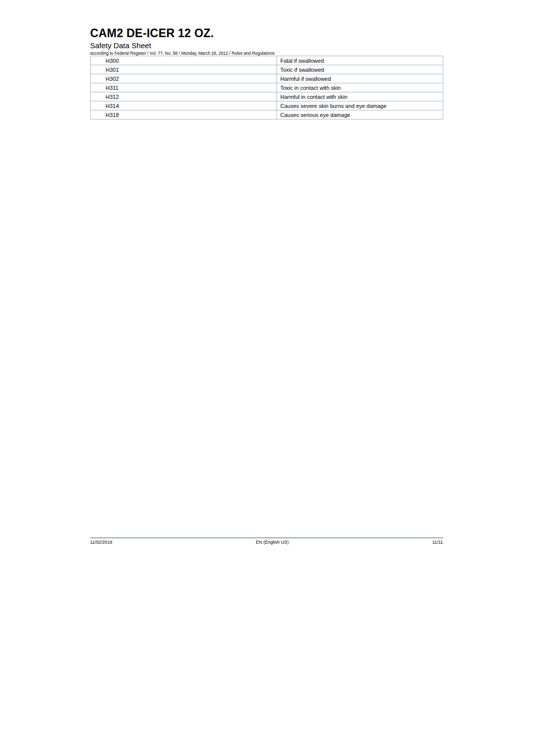CAM2 DE-ICER 12 OZ.
Safety Data Sheet
according to Federal Register / Vol. 77, No. 58 / Monday, March 26, 2012 / Rules and Regulations
| H300 | Fatal if swallowed |
| H301 | Toxic if swallowed |
| H302 | Harmful if swallowed |
| H311 | Toxic in contact with skin |
| H312 | Harmful in contact with skin |
| H314 | Causes severe skin burns and eye damage |
| H318 | Causes serious eye damage |
11/02/2019 EN (English US) 11/11